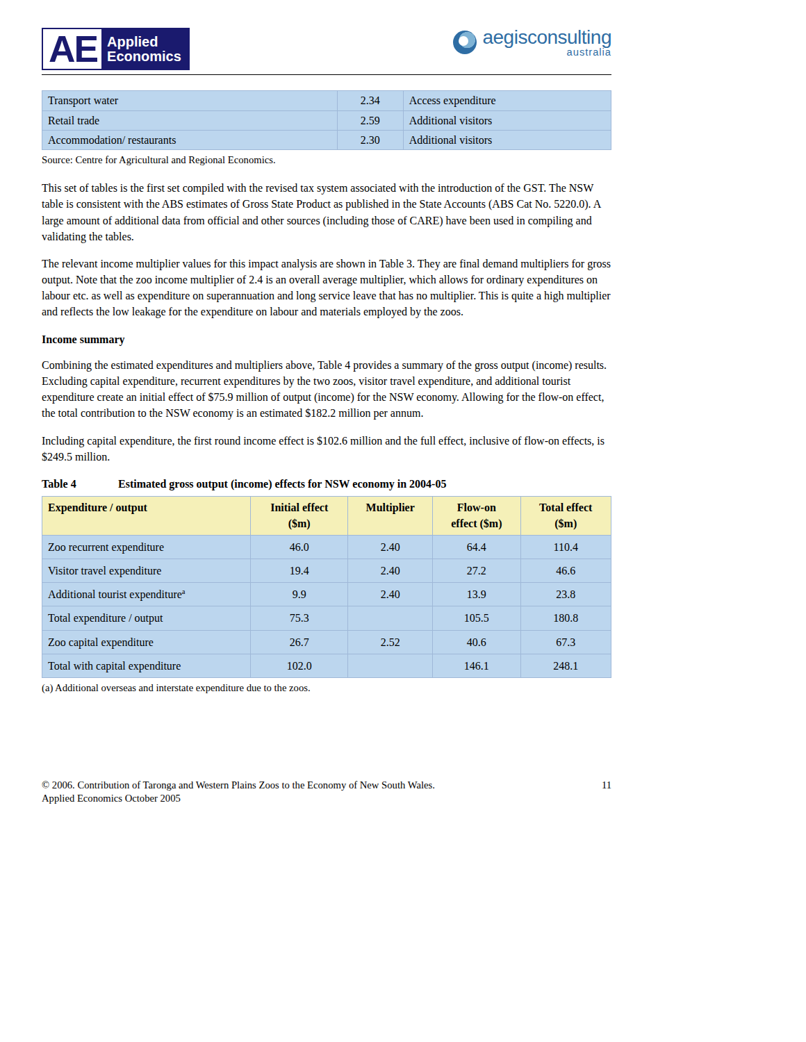AE
Applied Economics
aegisconsulting
australia
| Transport water | 2.34 | Access expenditure |
| Retail trade | 2.59 | Additional visitors |
| Accommodation/ restaurants | 2.30 | Additional visitors |
Source: Centre for Agricultural and Regional Economics.
This set of tables is the first set compiled with the revised tax system associated with the introduction of the GST. The NSW table is consistent with the ABS estimates of Gross State Product as published in the State Accounts (ABS Cat No. 5220.0). A large amount of additional data from official and other sources (including those of CARE) have been used in compiling and validating the tables.
The relevant income multiplier values for this impact analysis are shown in Table 3. They are final demand multipliers for gross output. Note that the zoo income multiplier of 2.4 is an overall average multiplier, which allows for ordinary expenditures on labour etc. as well as expenditure on superannuation and long service leave that has no multiplier. This is quite a high multiplier and reflects the low leakage for the expenditure on labour and materials employed by the zoos.
Income summary
Combining the estimated expenditures and multipliers above, Table 4 provides a summary of the gross output (income) results. Excluding capital expenditure, recurrent expenditures by the two zoos, visitor travel expenditure, and additional tourist expenditure create an initial effect of $75.9 million of output (income) for the NSW economy. Allowing for the flow-on effect, the total contribution to the NSW economy is an estimated $182.2 million per annum.
Including capital expenditure, the first round income effect is $102.6 million and the full effect, inclusive of flow-on effects, is $249.5 million.
Table 4 Estimated gross output (income) effects for NSW economy in 2004-05
| Expenditure / output | Initial effect ($m) | Multiplier | Flow-on effect ($m) | Total effect ($m) |
| --- | --- | --- | --- | --- |
| Zoo recurrent expenditure | 46.0 | 2.40 | 64.4 | 110.4 |
| Visitor travel expenditure | 19.4 | 2.40 | 27.2 | 46.6 |
| Additional tourist expenditure a | 9.9 | 2.40 | 13.9 | 23.8 |
| Total expenditure / output | 75.3 | | 105.5 | 180.8 |
| Zoo capital expenditure | 26.7 | 2.52 | 40.6 | 67.3 |
| Total with capital expenditure | 102.0 | | 146.1 | 248.1 |
(a) Additional overseas and interstate expenditure due to the zoos.
11 © 2006. Contribution of Taronga and Western Plains Zoos to the Economy of New South Wales.
Applied Economics October 2005